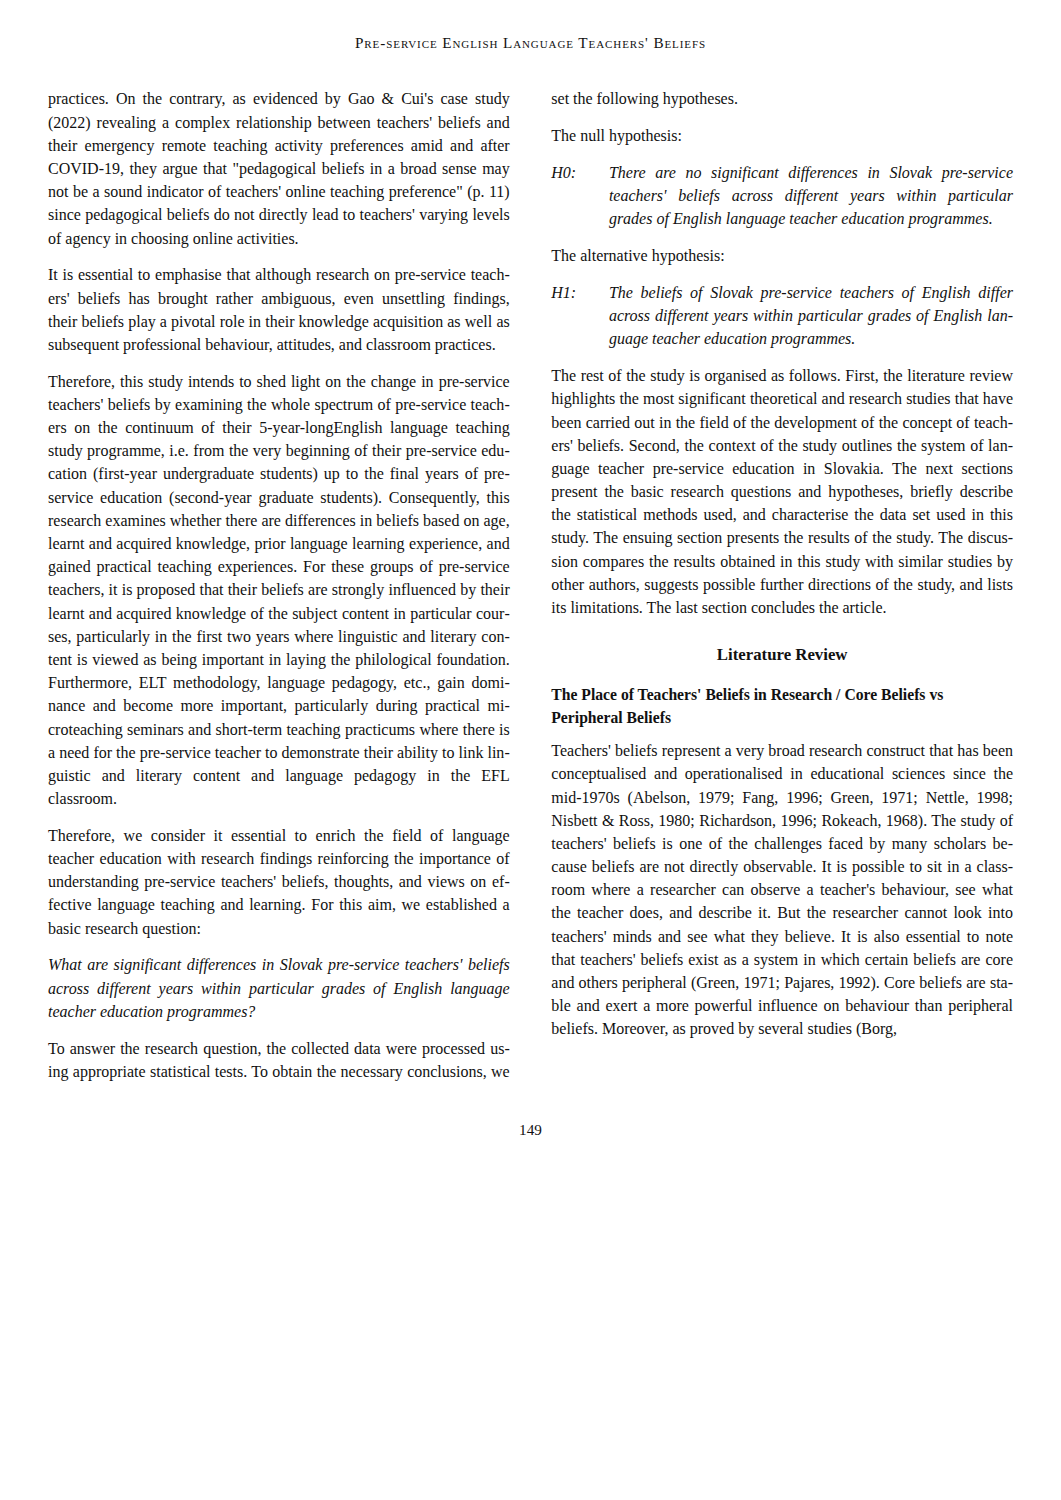Pre-service English Language Teachers' Beliefs
practices. On the contrary, as evidenced by Gao & Cui's case study (2022) revealing a complex relationship between teachers' beliefs and their emergency remote teaching activity preferences amid and after COVID-19, they argue that "pedagogical beliefs in a broad sense may not be a sound indicator of teachers' online teaching preference" (p. 11) since pedagogical beliefs do not directly lead to teachers' varying levels of agency in choosing online activities.
It is essential to emphasise that although research on pre-service teachers' beliefs has brought rather ambiguous, even unsettling findings, their beliefs play a pivotal role in their knowledge acquisition as well as subsequent professional behaviour, attitudes, and classroom practices.
Therefore, this study intends to shed light on the change in pre-service teachers' beliefs by examining the whole spectrum of pre-service teachers on the continuum of their 5-year-longEnglish language teaching study programme, i.e. from the very beginning of their pre-service education (first-year undergraduate students) up to the final years of pre-service education (second-year graduate students). Consequently, this research examines whether there are differences in beliefs based on age, learnt and acquired knowledge, prior language learning experience, and gained practical teaching experiences. For these groups of pre-service teachers, it is proposed that their beliefs are strongly influenced by their learnt and acquired knowledge of the subject content in particular courses, particularly in the first two years where linguistic and literary content is viewed as being important in laying the philological foundation. Furthermore, ELT methodology, language pedagogy, etc., gain dominance and become more important, particularly during practical microteaching seminars and short-term teaching practicums where there is a need for the pre-service teacher to demonstrate their ability to link linguistic and literary content and language pedagogy in the EFL classroom.
Therefore, we consider it essential to enrich the field of language teacher education with research findings reinforcing the importance of understanding pre-service teachers' beliefs, thoughts, and views on effective language teaching and learning. For this aim, we established a basic research question:
What are significant differences in Slovak pre-service teachers' beliefs across different years within particular grades of English language teacher education programmes?
To answer the research question, the collected data were processed using appropriate statistical tests. To obtain the necessary conclusions, we set the following hypotheses.
The null hypothesis:
H0:
There are no significant differences in Slovak pre-service teachers' beliefs across different years within particular grades of English language teacher education programmes.
The alternative hypothesis:
H1:
The beliefs of Slovak pre-service teachers of English differ across different years within particular grades of English language teacher education programmes.
The rest of the study is organised as follows. First, the literature review highlights the most significant theoretical and research studies that have been carried out in the field of the development of the concept of teachers' beliefs. Second, the context of the study outlines the system of language teacher pre-service education in Slovakia. The next sections present the basic research questions and hypotheses, briefly describe the statistical methods used, and characterise the data set used in this study. The ensuing section presents the results of the study. The discussion compares the results obtained in this study with similar studies by other authors, suggests possible further directions of the study, and lists its limitations. The last section concludes the article.
Literature Review
The Place of Teachers' Beliefs in Research / Core Beliefs vs Peripheral Beliefs
Teachers' beliefs represent a very broad research construct that has been conceptualised and operationalised in educational sciences since the mid-1970s (Abelson, 1979; Fang, 1996; Green, 1971; Nettle, 1998; Nisbett & Ross, 1980; Richardson, 1996; Rokeach, 1968). The study of teachers' beliefs is one of the challenges faced by many scholars because beliefs are not directly observable. It is possible to sit in a classroom where a researcher can observe a teacher's behaviour, see what the teacher does, and describe it. But the researcher cannot look into teachers' minds and see what they believe. It is also essential to note that teachers' beliefs exist as a system in which certain beliefs are core and others peripheral (Green, 1971; Pajares, 1992). Core beliefs are stable and exert a more powerful influence on behaviour than peripheral beliefs. Moreover, as proved by several studies (Borg,
149